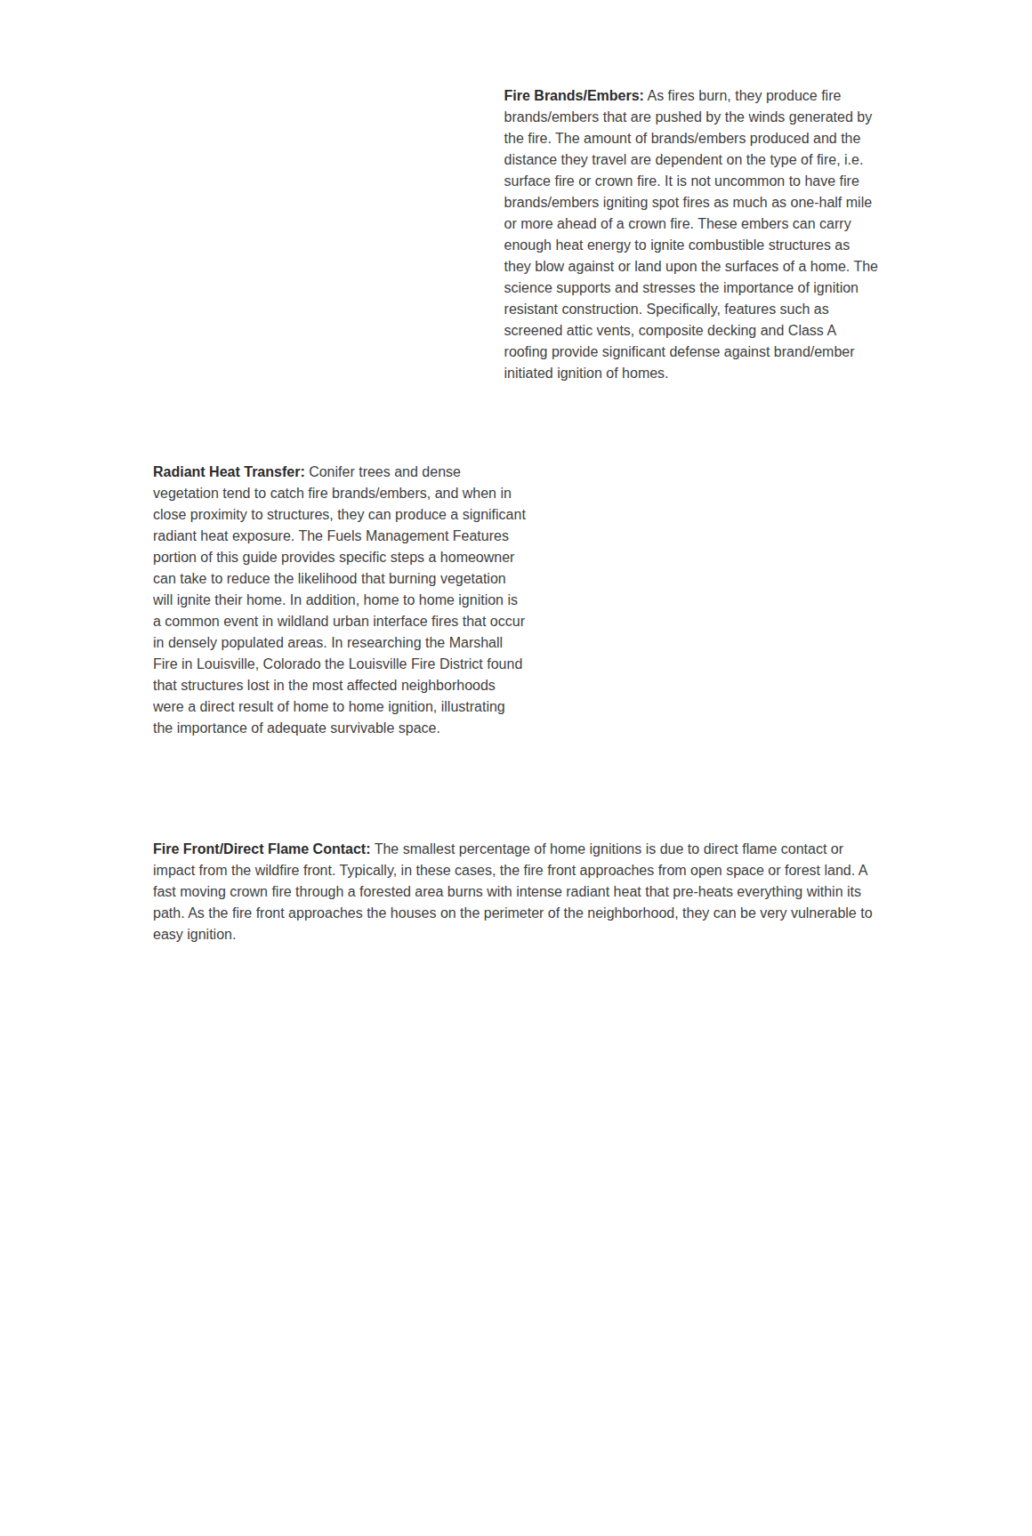Fire Brands/Embers: As fires burn, they produce fire brands/embers that are pushed by the winds generated by the fire. The amount of brands/embers produced and the distance they travel are dependent on the type of fire, i.e. surface fire or crown fire. It is not uncommon to have fire brands/embers igniting spot fires as much as one-half mile or more ahead of a crown fire. These embers can carry enough heat energy to ignite combustible structures as they blow against or land upon the surfaces of a home. The science supports and stresses the importance of ignition resistant construction. Specifically, features such as screened attic vents, composite decking and Class A roofing provide significant defense against brand/ember initiated ignition of homes.
Radiant Heat Transfer: Conifer trees and dense vegetation tend to catch fire brands/embers, and when in close proximity to structures, they can produce a significant radiant heat exposure. The Fuels Management Features portion of this guide provides specific steps a homeowner can take to reduce the likelihood that burning vegetation will ignite their home. In addition, home to home ignition is a common event in wildland urban interface fires that occur in densely populated areas. In researching the Marshall Fire in Louisville, Colorado the Louisville Fire District found that structures lost in the most affected neighborhoods were a direct result of home to home ignition, illustrating the importance of adequate survivable space.
Fire Front/Direct Flame Contact: The smallest percentage of home ignitions is due to direct flame contact or impact from the wildfire front. Typically, in these cases, the fire front approaches from open space or forest land. A fast moving crown fire through a forested area burns with intense radiant heat that pre-heats everything within its path. As the fire front approaches the houses on the perimeter of the neighborhood, they can be very vulnerable to easy ignition.